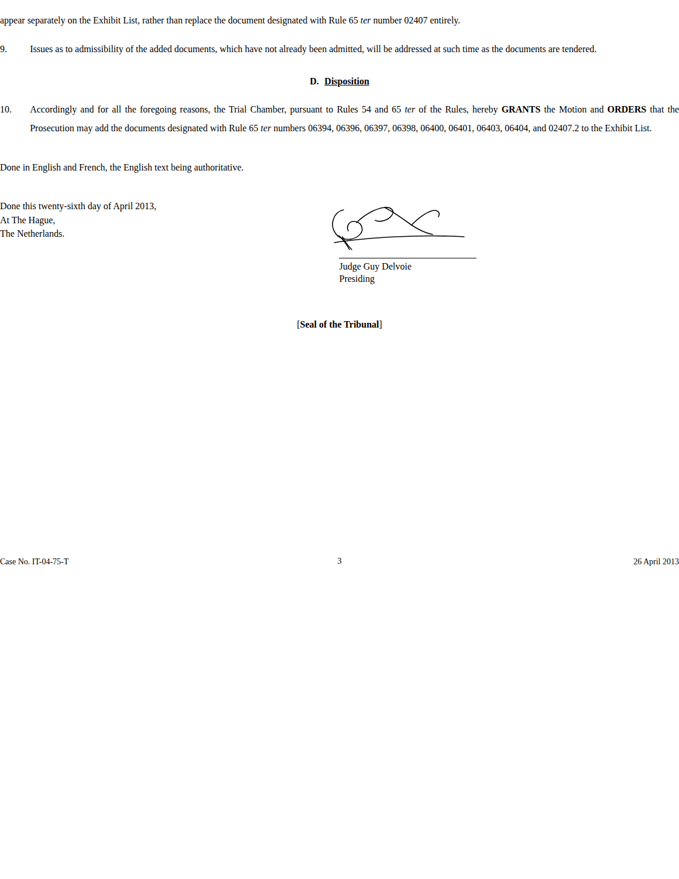10939
appear separately on the Exhibit List, rather than replace the document designated with Rule 65 ter number 02407 entirely.
9.
Issues as to admissibility of the added documents, which have not already been admitted, will be addressed at such time as the documents are tendered.
D. Disposition
10.
Accordingly and for all the foregoing reasons, the Trial Chamber, pursuant to Rules 54 and 65 ter of the Rules, hereby GRANTS the Motion and ORDERS that the Prosecution may add the documents designated with Rule 65 ter numbers 06394, 06396, 06397, 06398, 06400, 06401, 06403, 06404, and 02407.2 to the Exhibit List.
Done in English and French, the English text being authoritative.
| Done this twenty-sixth day of April 2013, At The Hague, The Netherlands. | Judge Guy Delvoie Presiding |
[Seal of the Tribunal]
| Case No. IT-04-75-T | 3 | 26 April 2013 |